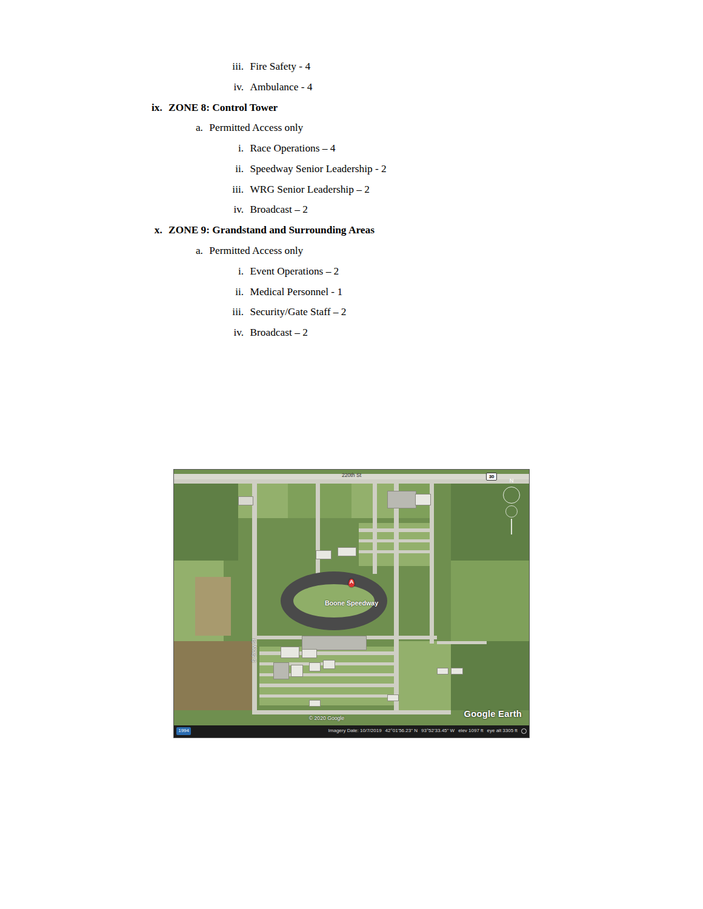iii. Fire Safety - 4
iv. Ambulance - 4
ix. ZONE 8: Control Tower
a. Permitted Access only
i. Race Operations – 4
ii. Speedway Senior Leadership - 2
iii. WRG Senior Leadership – 2
iv. Broadcast – 2
x. ZONE 9: Grandstand and Surrounding Areas
a. Permitted Access only
i. Event Operations – 2
ii. Medical Personnel - 1
iii. Security/Gate Staff – 2
iv. Broadcast – 2
Boone Speedway
220th St
30
S Story St
N
© 2020 Google
Google Earth
1994
Imagery Date: 10/7/2019 42°01'56.23" N 93°52'33.45" W elev 1097 ft eye alt 3305 ft